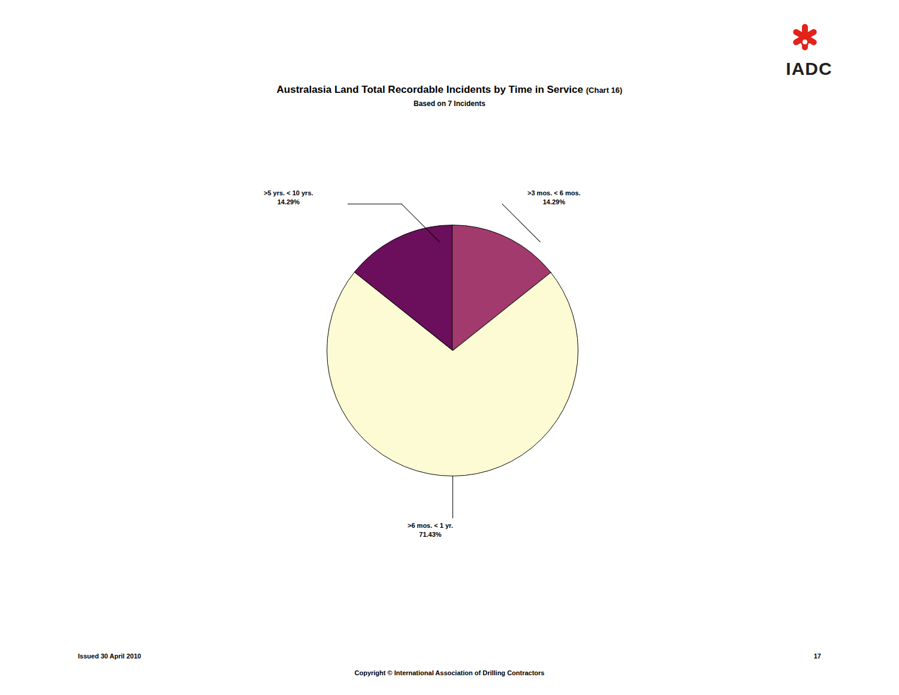IADC
Australasia Land Total Recordable Incidents by Time in Service (Chart 16)
Based on 7 Incidents
>3 mos. < 6 mos.
14.29%
>5 yrs. < 10 yrs.
14.29%
>6 mos. < 1 yr.
71.43%
Issued 30 April 2010
17
Copyright © International Association of Drilling Contractors